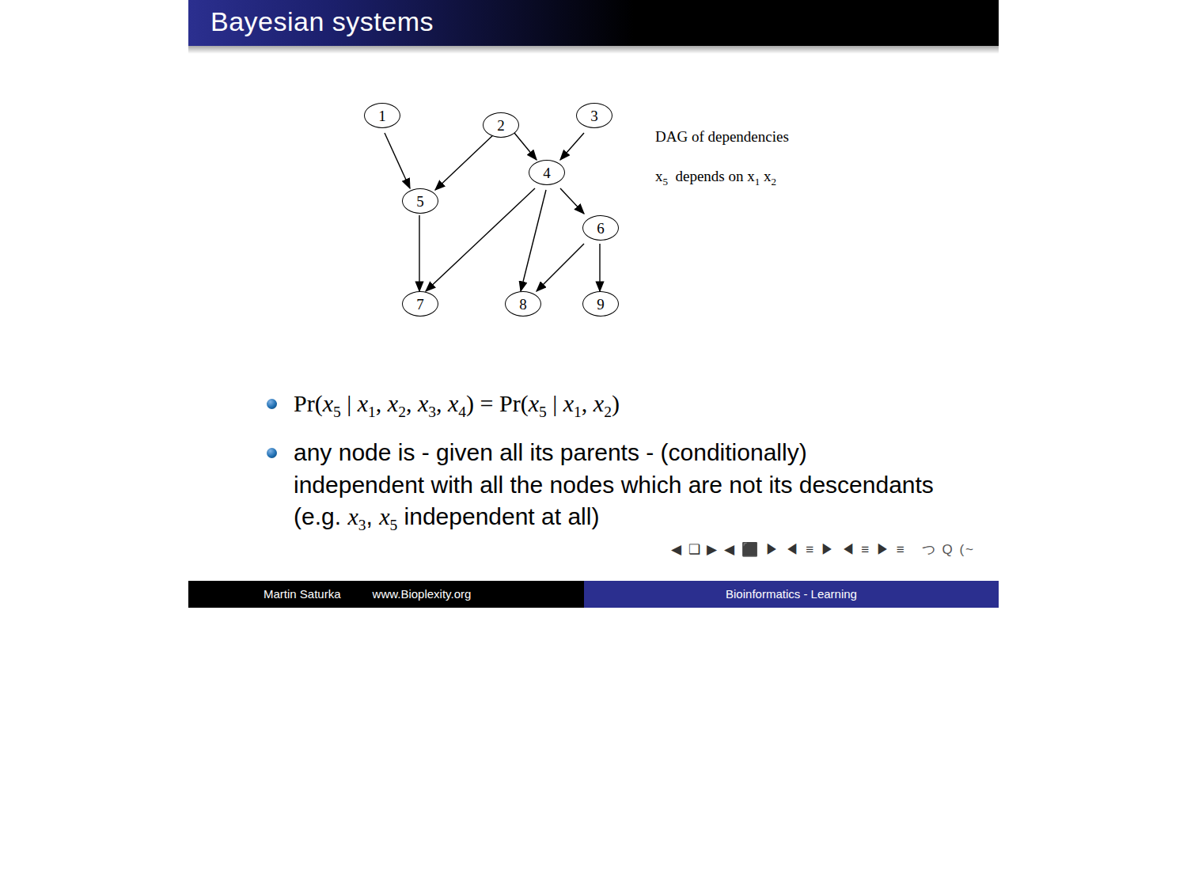Bayesian systems
1
2
3
4
5
6
7
8
9
DAG of dependencies
x5 depends on x1 x2
Pr(x5 | x1, x2, x3, x4) = Pr(x5 | x1, x2)
any node is - given all its parents - (conditionally) independent with all the nodes which are not its descendants (e.g. x3, x5 independent at all)
◀ ❑ ▶ ◀ ⬛ ▶ ◀ ≡ ▶ ◀ ≡ ▶ ≡ つ Q (~
Martin Saturka www.Bioplexity.org
Bioinformatics - Learning